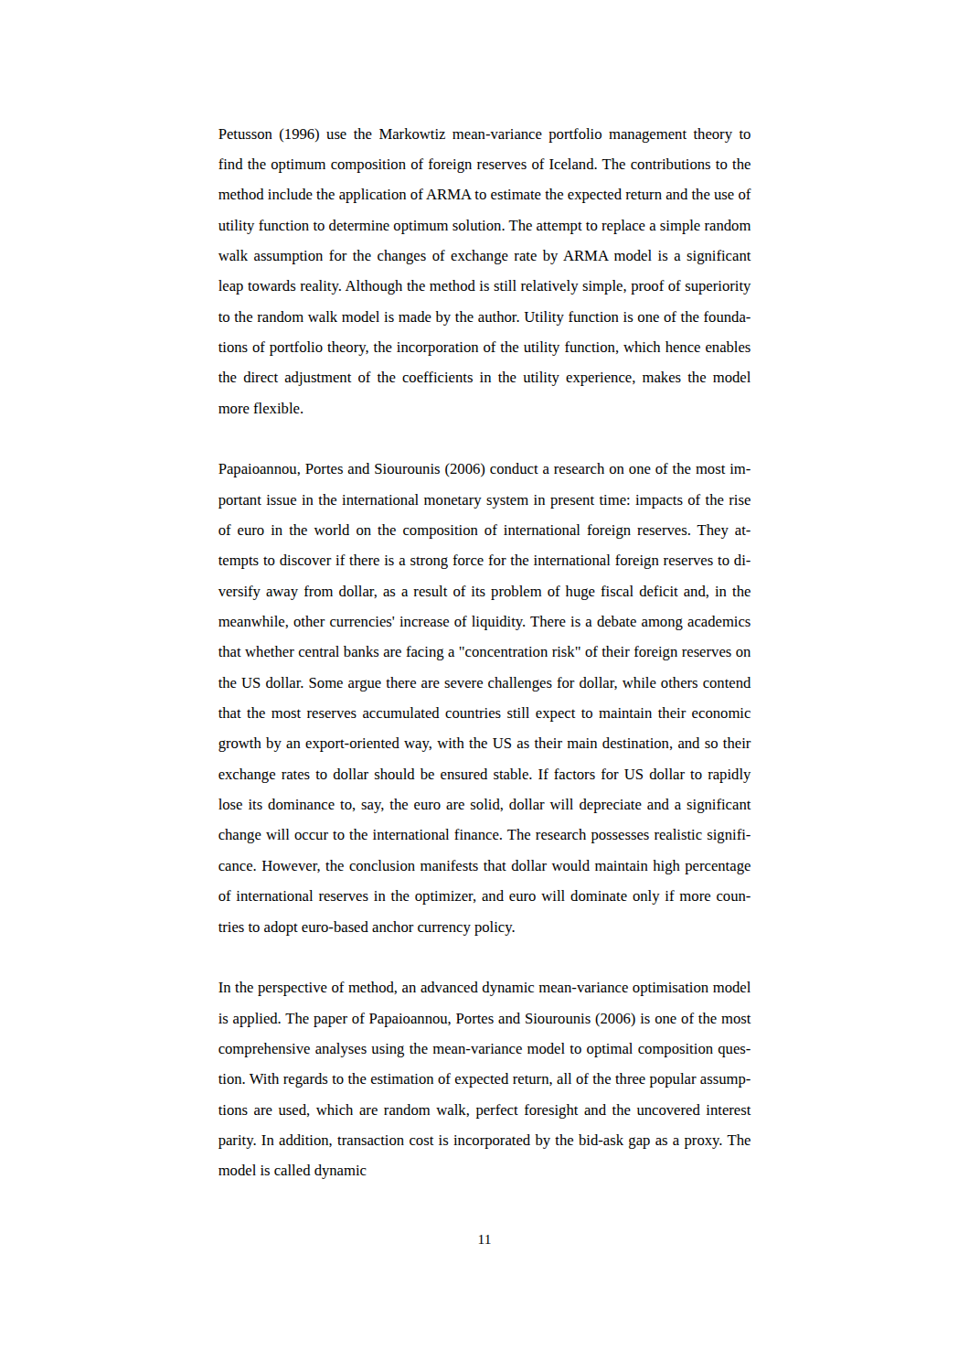Petusson (1996) use the Markowtiz mean-variance portfolio management theory to find the optimum composition of foreign reserves of Iceland. The contributions to the method include the application of ARMA to estimate the expected return and the use of utility function to determine optimum solution. The attempt to replace a simple random walk assumption for the changes of exchange rate by ARMA model is a significant leap towards reality. Although the method is still relatively simple, proof of superiority to the random walk model is made by the author. Utility function is one of the foundations of portfolio theory, the incorporation of the utility function, which hence enables the direct adjustment of the coefficients in the utility experience, makes the model more flexible.
Papaioannou, Portes and Siourounis (2006) conduct a research on one of the most important issue in the international monetary system in present time: impacts of the rise of euro in the world on the composition of international foreign reserves. They attempts to discover if there is a strong force for the international foreign reserves to diversify away from dollar, as a result of its problem of huge fiscal deficit and, in the meanwhile, other currencies' increase of liquidity. There is a debate among academics that whether central banks are facing a "concentration risk" of their foreign reserves on the US dollar. Some argue there are severe challenges for dollar, while others contend that the most reserves accumulated countries still expect to maintain their economic growth by an export-oriented way, with the US as their main destination, and so their exchange rates to dollar should be ensured stable. If factors for US dollar to rapidly lose its dominance to, say, the euro are solid, dollar will depreciate and a significant change will occur to the international finance. The research possesses realistic significance. However, the conclusion manifests that dollar would maintain high percentage of international reserves in the optimizer, and euro will dominate only if more countries to adopt euro-based anchor currency policy.
In the perspective of method, an advanced dynamic mean-variance optimisation model is applied. The paper of Papaioannou, Portes and Siourounis (2006) is one of the most comprehensive analyses using the mean-variance model to optimal composition question. With regards to the estimation of expected return, all of the three popular assumptions are used, which are random walk, perfect foresight and the uncovered interest parity. In addition, transaction cost is incorporated by the bid-ask gap as a proxy. The model is called dynamic
11